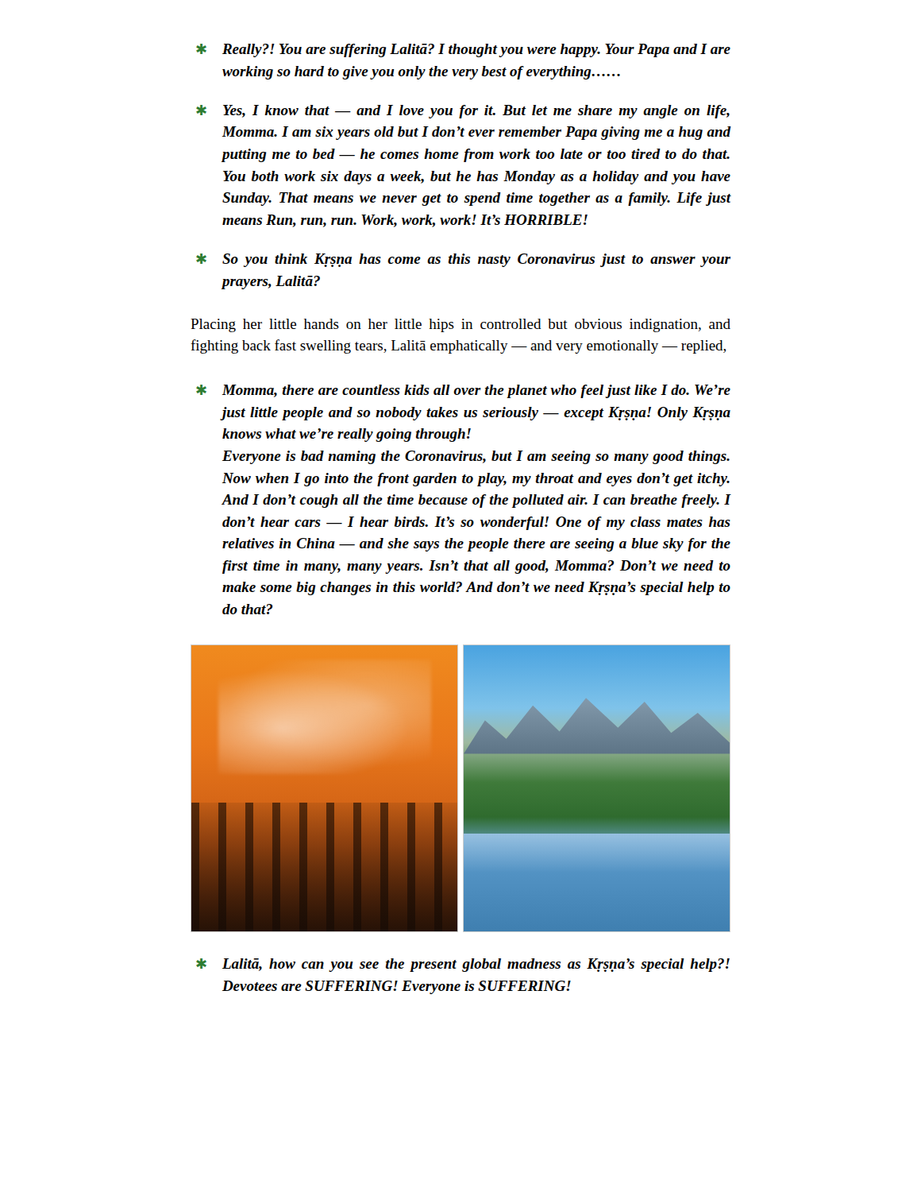Really?! You are suffering Lalitā? I thought you were happy. Your Papa and I are working so hard to give you only the very best of everything……
Yes, I know that — and I love you for it. But let me share my angle on life, Momma. I am six years old but I don’t ever remember Papa giving me a hug and putting me to bed — he comes home from work too late or too tired to do that. You both work six days a week, but he has Monday as a holiday and you have Sunday. That means we never get to spend time together as a family. Life just means Run, run, run. Work, work, work! It’s HORRIBLE!
So you think Kṛṣṇa has come as this nasty Coronavirus just to answer your prayers, Lalitā?
Placing her little hands on her little hips in controlled but obvious indignation, and fighting back fast swelling tears, Lalitā emphatically — and very emotionally — replied,
Momma, there are countless kids all over the planet who feel just like I do. We’re just little people and so nobody takes us seriously — except Kṛṣṇa! Only Kṛṣṇa knows what we’re really going through!
Everyone is bad naming the Coronavirus, but I am seeing so many good things. Now when I go into the front garden to play, my throat and eyes don’t get itchy. And I don’t cough all the time because of the polluted air. I can breathe freely. I don’t hear cars — I hear birds. It’s so wonderful! One of my class mates has relatives in China — and she says the people there are seeing a blue sky for the first time in many, many years. Isn’t that all good, Momma? Don’t we need to make some big changes in this world? And don’t we need Kṛṣṇa’s special help to do that?
Lalitā, how can you see the present global madness as Kṛṣṇa’s special help?! Devotees are SUFFERING! Everyone is SUFFERING!